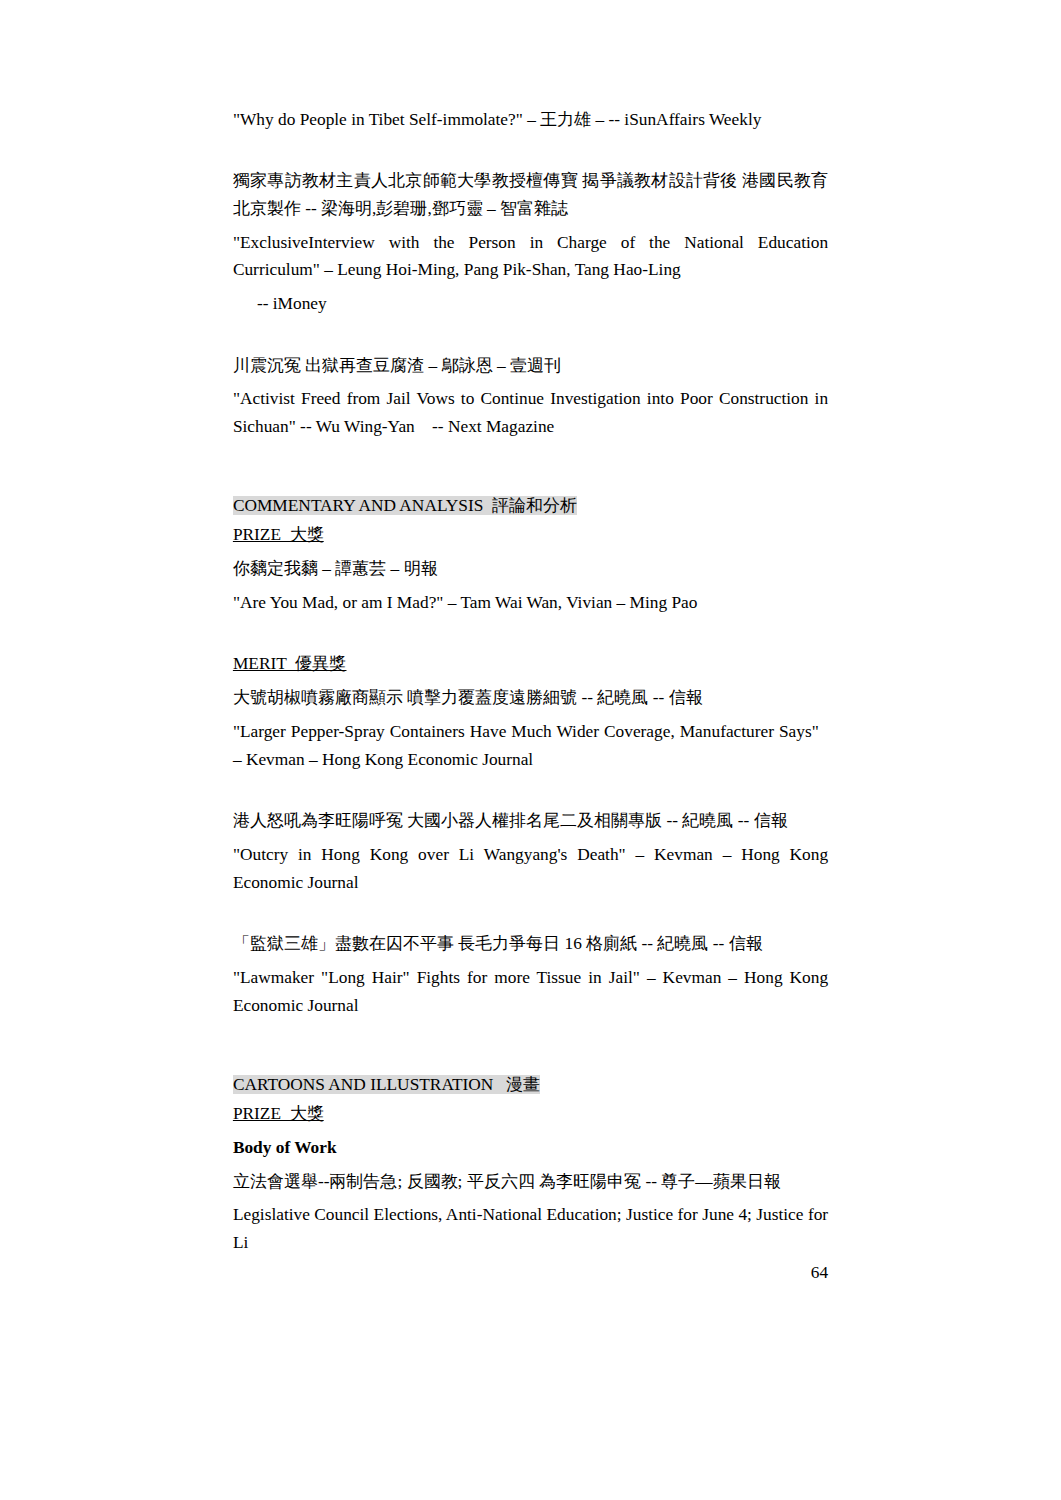"Why do People in Tibet Self-immolate?" – 王力雄 – -- iSunAffairs Weekly
獨家專訪教材主責人北京師範大學教授檀傳寶 揭爭議教材設計背後 港國民教育北京製作 -- 梁海明,彭碧珊,鄧巧靈 – 智富雜誌
"ExclusiveInterview with the Person in Charge of the National Education Curriculum" – Leung Hoi-Ming, Pang Pik-Shan, Tang Hao-Ling
-- iMoney
川震沉冤 出獄再查豆腐渣 – 鄔詠恩 – 壹週刊
"Activist Freed from Jail Vows to Continue Investigation into Poor Construction in Sichuan" -- Wu Wing-Yan -- Next Magazine
COMMENTARY AND ANALYSIS 評論和分析
PRIZE 大獎
你黐定我黐 – 譚蕙芸 – 明報
"Are You Mad, or am I Mad?" – Tam Wai Wan, Vivian – Ming Pao
MERIT 優異獎
大號胡椒噴霧廠商顯示 噴擊力覆蓋度遠勝細號 -- 紀曉風 -- 信報
"Larger Pepper-Spray Containers Have Much Wider Coverage, Manufacturer Says" – Kevman – Hong Kong Economic Journal
港人怒吼為李旺陽呼冤 大國小器人權排名尾二及相關專版 -- 紀曉風 -- 信報
"Outcry in Hong Kong over Li Wangyang's Death" – Kevman – Hong Kong Economic Journal
「監獄三雄」盡數在囚不平事 長毛力爭每日 16 格廁紙 -- 紀曉風 -- 信報
"Lawmaker "Long Hair" Fights for more Tissue in Jail" – Kevman – Hong Kong Economic Journal
CARTOONS AND ILLUSTRATION 漫畫
PRIZE 大獎
Body of Work
立法會選舉--兩制告急; 反國教; 平反六四 為李旺陽申冤 -- 尊子—蘋果日報
Legislative Council Elections, Anti-National Education; Justice for June 4; Justice for Li
64